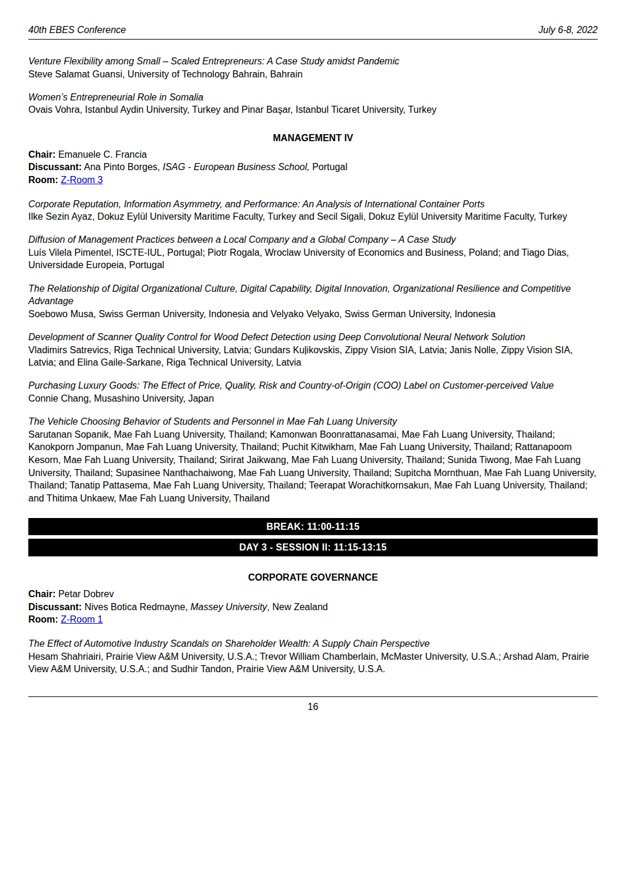40th EBES Conference July 6-8, 2022
Venture Flexibility among Small – Scaled Entrepreneurs: A Case Study amidst Pandemic Steve Salamat Guansi, University of Technology Bahrain, Bahrain
Women’s Entrepreneurial Role in Somalia Ovais Vohra, Istanbul Aydin University, Turkey and Pinar Başar, Istanbul Ticaret University, Turkey
MANAGEMENT IV
Chair: Emanuele C. Francia
Discussant: Ana Pinto Borges, ISAG - European Business School, Portugal
Room: Z-Room 3
Corporate Reputation, Information Asymmetry, and Performance: An Analysis of International Container Ports Ilke Sezin Ayaz, Dokuz Eylül University Maritime Faculty, Turkey and Secil Sigali, Dokuz Eylül University Maritime Faculty, Turkey
Diffusion of Management Practices between a Local Company and a Global Company – A Case Study Luís Vilela Pimentel, ISCTE-IUL, Portugal; Piotr Rogala, Wroclaw University of Economics and Business, Poland; and Tiago Dias, Universidade Europeia, Portugal
The Relationship of Digital Organizational Culture, Digital Capability, Digital Innovation, Organizational Resilience and Competitive Advantage Soebowo Musa, Swiss German University, Indonesia and Velyako Velyako, Swiss German University, Indonesia
Development of Scanner Quality Control for Wood Defect Detection using Deep Convolutional Neural Network Solution Vladimirs Satrevics, Riga Technical University, Latvia; Gundars Kuļikovskis, Zippy Vision SIA, Latvia; Janis Nolle, Zippy Vision SIA, Latvia; and Elina Gaile-Sarkane, Riga Technical University, Latvia
Purchasing Luxury Goods: The Effect of Price, Quality, Risk and Country-of-Origin (COO) Label on Customer-perceived Value Connie Chang, Musashino University, Japan
The Vehicle Choosing Behavior of Students and Personnel in Mae Fah Luang University Sarutanan Sopanik, Mae Fah Luang University, Thailand; Kamonwan Boonrattanasamai, Mae Fah Luang University, Thailand; Kanokporn Jompanun, Mae Fah Luang University, Thailand; Puchit Kitwikham, Mae Fah Luang University, Thailand; Rattanapoom Kesorn, Mae Fah Luang University, Thailand; Sirirat Jaikwang, Mae Fah Luang University, Thailand; Sunida Tiwong, Mae Fah Luang University, Thailand; Supasinee Nanthachaiwong, Mae Fah Luang University, Thailand; Supitcha Mornthuan, Mae Fah Luang University, Thailand; Tanatip Pattasema, Mae Fah Luang University, Thailand; Teerapat Worachitkornsakun, Mae Fah Luang University, Thailand; and Thitima Unkaew, Mae Fah Luang University, Thailand
BREAK: 11:00-11:15
DAY 3 - SESSION II: 11:15-13:15
CORPORATE GOVERNANCE
Chair: Petar Dobrev
Discussant: Nives Botica Redmayne, Massey University, New Zealand
Room: Z-Room 1
The Effect of Automotive Industry Scandals on Shareholder Wealth: A Supply Chain Perspective Hesam Shahriairi, Prairie View A&M University, U.S.A.; Trevor William Chamberlain, McMaster University, U.S.A.; Arshad Alam, Prairie View A&M University, U.S.A.; and Sudhir Tandon, Prairie View A&M University, U.S.A.
16